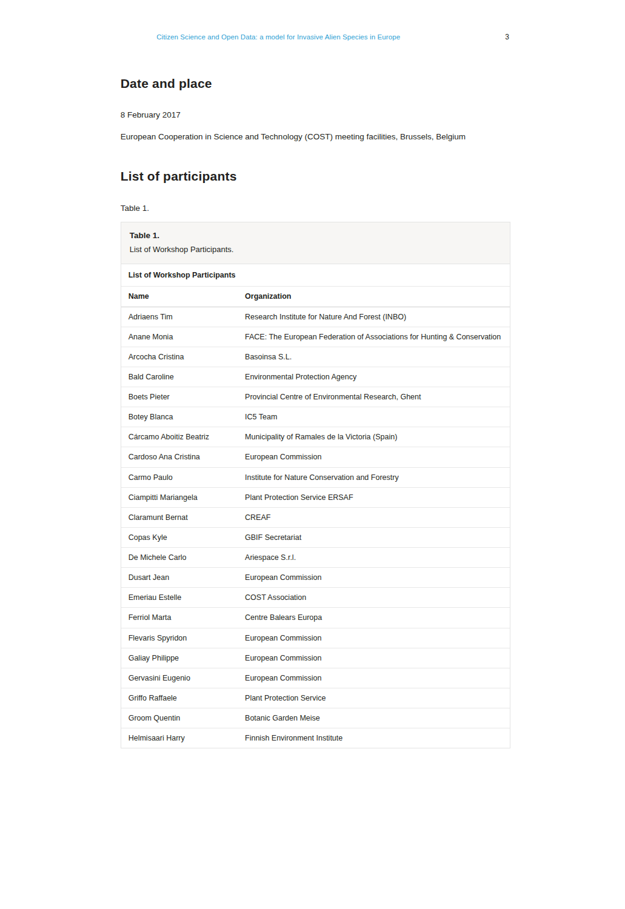Citizen Science and Open Data: a model for Invasive Alien Species in Europe
3
Date and place
8 February 2017
European Cooperation in Science and Technology (COST) meeting facilities, Brussels, Belgium
List of participants
Table 1.
Table 1.
List of Workshop Participants.
| List of Workshop Participants |
| --- |
| Name | Organization |
| Adriaens Tim | Research Institute for Nature And Forest (INBO) |
| Anane Monia | FACE: The European Federation of Associations for Hunting & Conservation |
| Arcocha Cristina | Basoinsa S.L. |
| Bald Caroline | Environmental Protection Agency |
| Boets Pieter | Provincial Centre of Environmental Research, Ghent |
| Botey Blanca | IC5 Team |
| Cárcamo Aboitiz Beatriz | Municipality of Ramales de la Victoria (Spain) |
| Cardoso Ana Cristina | European Commission |
| Carmo Paulo | Institute for Nature Conservation and Forestry |
| Ciampitti Mariangela | Plant Protection Service ERSAF |
| Claramunt Bernat | CREAF |
| Copas Kyle | GBIF Secretariat |
| De Michele Carlo | Ariespace S.r.l. |
| Dusart Jean | European Commission |
| Emeriau Estelle | COST Association |
| Ferriol Marta | Centre Balears Europa |
| Flevaris Spyridon | European Commission |
| Galiay Philippe | European Commission |
| Gervasini Eugenio | European Commission |
| Griffo Raffaele | Plant Protection Service |
| Groom Quentin | Botanic Garden Meise |
| Helmisaari Harry | Finnish Environment Institute |